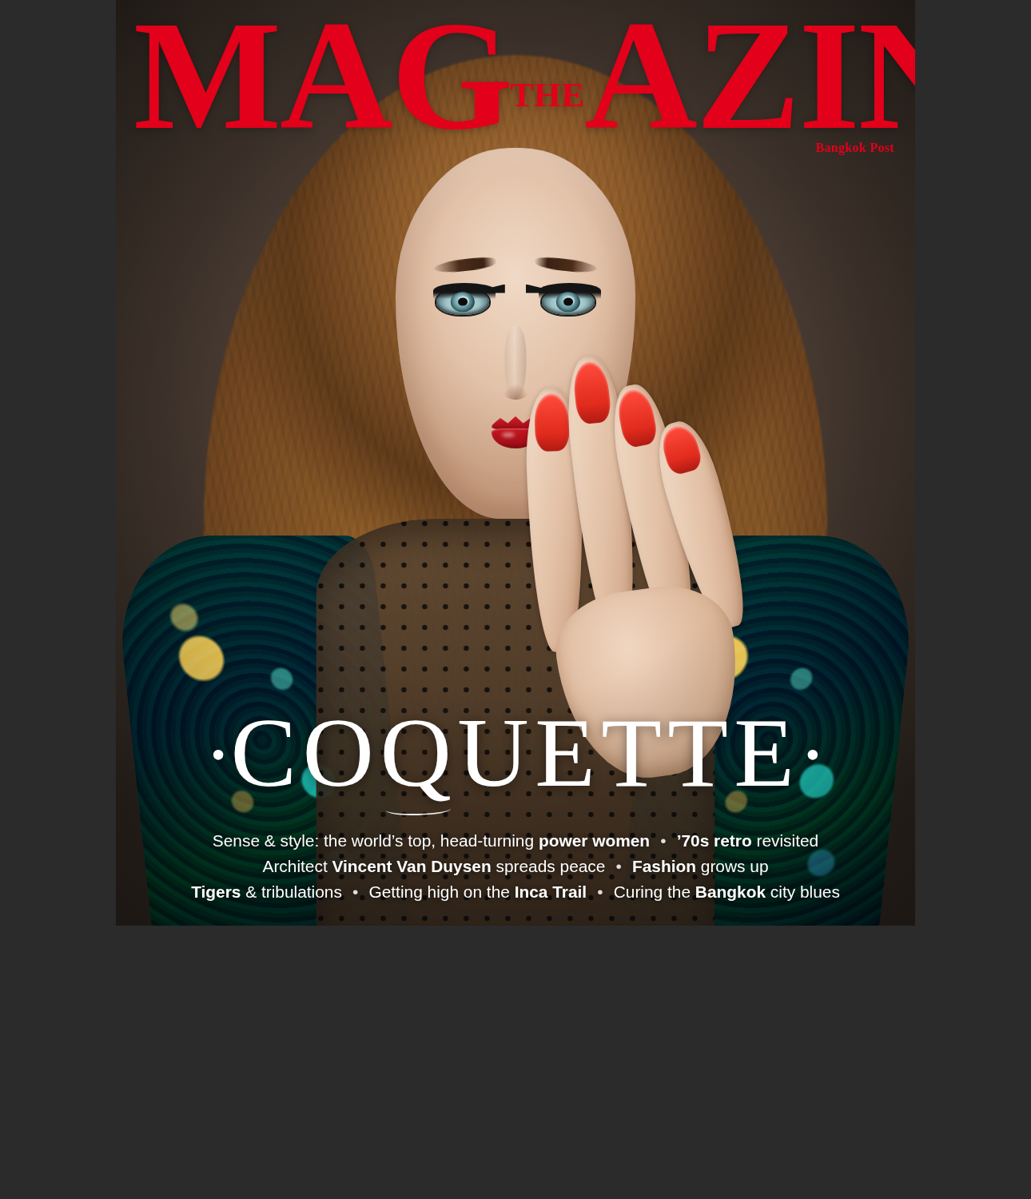MAGThe AZINE
The Magazine
Bangkok Post
•COQUETTE•
Sense & style: the world’s top, head-turning power women • ’70s retro revisited
Architect Vincent Van Duysen spreads peace • Fashion grows up
Tigers & tribulations • Getting high on the Inca Trail • Curing the Bangkok city blues